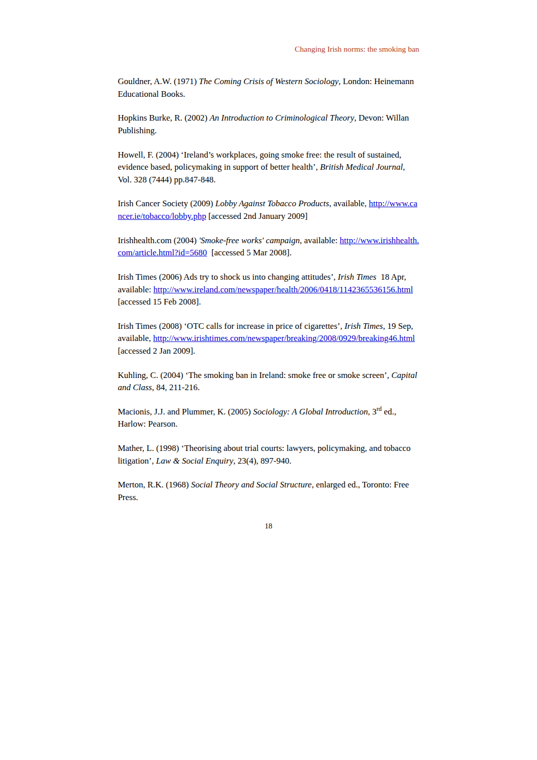Changing Irish norms: the smoking ban
Gouldner, A.W. (1971) The Coming Crisis of Western Sociology, London: Heinemann Educational Books.
Hopkins Burke, R. (2002) An Introduction to Criminological Theory, Devon: Willan Publishing.
Howell, F. (2004) ‘Ireland’s workplaces, going smoke free: the result of sustained, evidence based, policymaking in support of better health’, British Medical Journal, Vol. 328 (7444) pp.847-848.
Irish Cancer Society (2009) Lobby Against Tobacco Products, available, http://www.cancer.ie/tobacco/lobby.php [accessed 2nd January 2009]
Irishhealth.com (2004) 'Smoke-free works' campaign, available: http://www.irishhealth.com/article.html?id=5680 [accessed 5 Mar 2008].
Irish Times (2006) Ads try to shock us into changing attitudes’, Irish Times 18 Apr, available: http://www.ireland.com/newspaper/health/2006/0418/1142365536156.html [accessed 15 Feb 2008].
Irish Times (2008) ‘OTC calls for increase in price of cigarettes’, Irish Times, 19 Sep, available, http://www.irishtimes.com/newspaper/breaking/2008/0929/breaking46.html [accessed 2 Jan 2009].
Kuhling, C. (2004) ‘The smoking ban in Ireland: smoke free or smoke screen’, Capital and Class, 84, 211-216.
Macionis, J.J. and Plummer, K. (2005) Sociology: A Global Introduction, 3rd ed., Harlow: Pearson.
Mather, L. (1998) ‘Theorising about trial courts: lawyers, policymaking, and tobacco litigation’, Law & Social Enquiry, 23(4), 897-940.
Merton, R.K. (1968) Social Theory and Social Structure, enlarged ed., Toronto: Free Press.
18